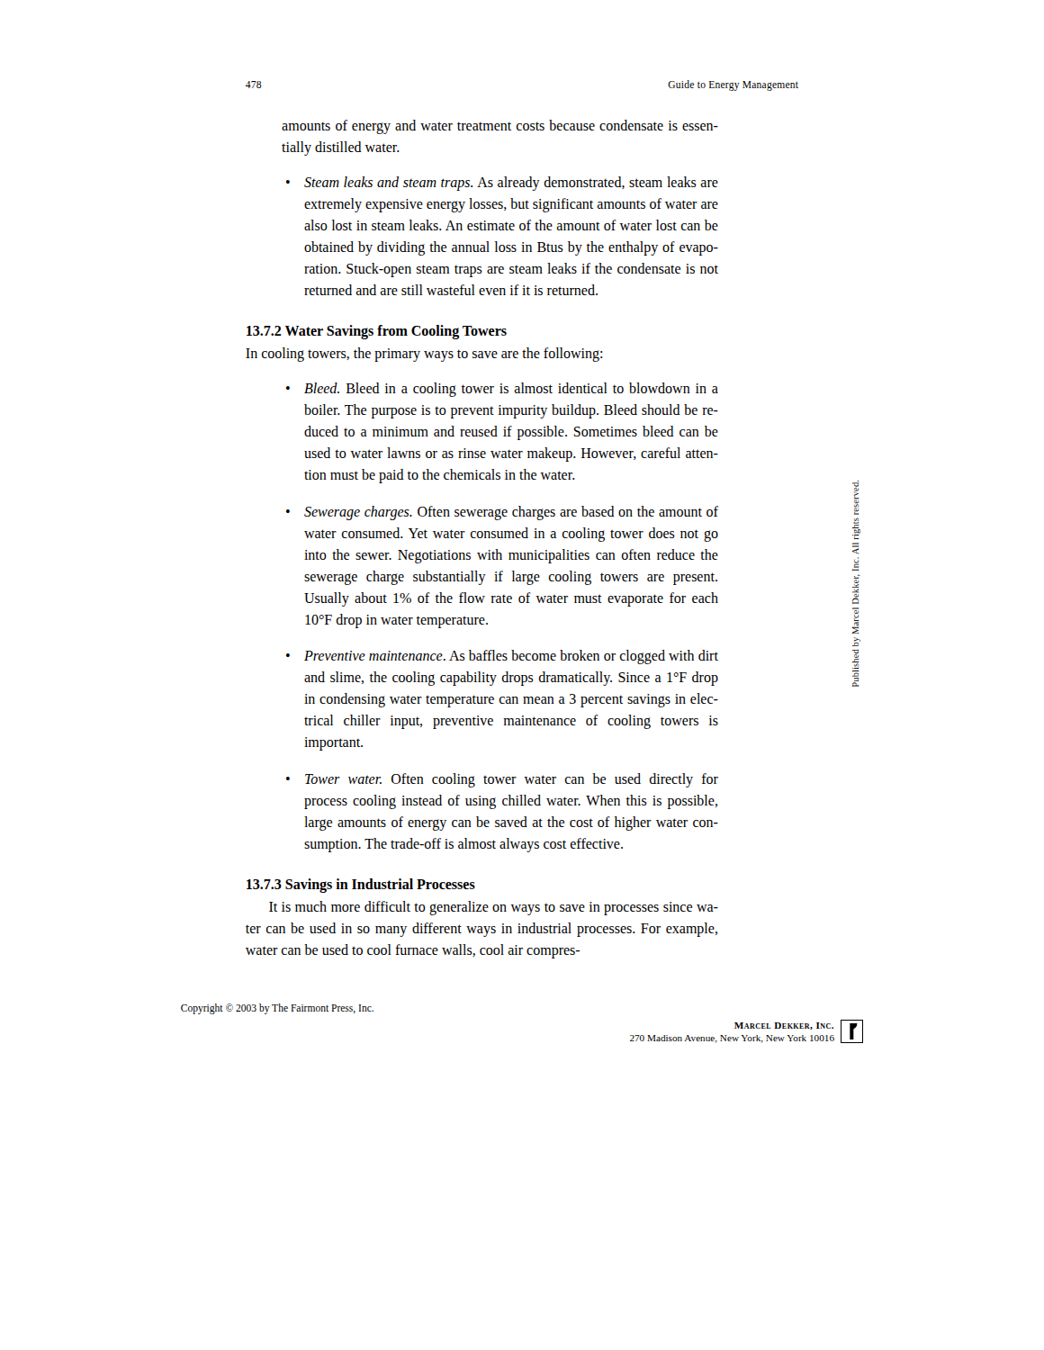478 Guide to Energy Management
amounts of energy and water treatment costs because condensate is essentially distilled water.
Steam leaks and steam traps. As already demonstrated, steam leaks are extremely expensive energy losses, but significant amounts of water are also lost in steam leaks. An estimate of the amount of water lost can be obtained by dividing the annual loss in Btus by the enthalpy of evaporation. Stuck-open steam traps are steam leaks if the condensate is not returned and are still wasteful even if it is returned.
13.7.2 Water Savings from Cooling Towers
In cooling towers, the primary ways to save are the following:
Bleed. Bleed in a cooling tower is almost identical to blowdown in a boiler. The purpose is to prevent impurity buildup. Bleed should be reduced to a minimum and reused if possible. Sometimes bleed can be used to water lawns or as rinse water makeup. However, careful attention must be paid to the chemicals in the water.
Sewerage charges. Often sewerage charges are based on the amount of water consumed. Yet water consumed in a cooling tower does not go into the sewer. Negotiations with municipalities can often reduce the sewerage charge substantially if large cooling towers are present. Usually about 1% of the flow rate of water must evaporate for each 10°F drop in water temperature.
Preventive maintenance. As baffles become broken or clogged with dirt and slime, the cooling capability drops dramatically. Since a 1°F drop in condensing water temperature can mean a 3 percent savings in electrical chiller input, preventive maintenance of cooling towers is important.
Tower water. Often cooling tower water can be used directly for process cooling instead of using chilled water. When this is possible, large amounts of energy can be saved at the cost of higher water consumption. The trade-off is almost always cost effective.
13.7.3 Savings in Industrial Processes
It is much more difficult to generalize on ways to save in processes since water can be used in so many different ways in industrial processes. For example, water can be used to cool furnace walls, cool air compres-
Published by Marcel Dekker, Inc. All rights reserved.
Copyright © 2003 by The Fairmont Press, Inc.
Marcel Dekker, Inc.
270 Madison Avenue, New York, New York 10016